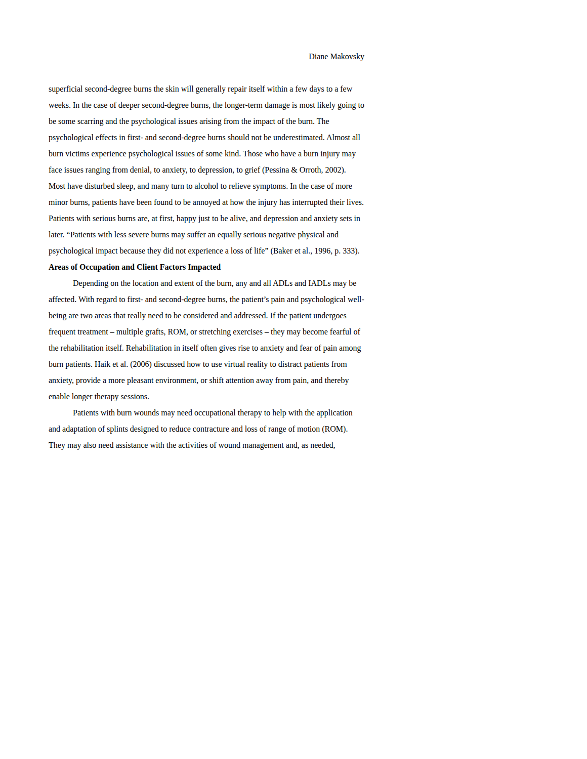Diane Makovsky
superficial second-degree burns the skin will generally repair itself within a few days to a few weeks. In the case of deeper second-degree burns, the longer-term damage is most likely going to be some scarring and the psychological issues arising from the impact of the burn. The psychological effects in first- and second-degree burns should not be underestimated. Almost all burn victims experience psychological issues of some kind. Those who have a burn injury may face issues ranging from denial, to anxiety, to depression, to grief (Pessina & Orroth, 2002). Most have disturbed sleep, and many turn to alcohol to relieve symptoms. In the case of more minor burns, patients have been found to be annoyed at how the injury has interrupted their lives. Patients with serious burns are, at first, happy just to be alive, and depression and anxiety sets in later. “Patients with less severe burns may suffer an equally serious negative physical and psychological impact because they did not experience a loss of life” (Baker et al., 1996, p. 333).
Areas of Occupation and Client Factors Impacted
Depending on the location and extent of the burn, any and all ADLs and IADLs may be affected. With regard to first- and second-degree burns, the patient’s pain and psychological well-being are two areas that really need to be considered and addressed. If the patient undergoes frequent treatment – multiple grafts, ROM, or stretching exercises – they may become fearful of the rehabilitation itself. Rehabilitation in itself often gives rise to anxiety and fear of pain among burn patients. Haik et al. (2006) discussed how to use virtual reality to distract patients from anxiety, provide a more pleasant environment, or shift attention away from pain, and thereby enable longer therapy sessions.
Patients with burn wounds may need occupational therapy to help with the application and adaptation of splints designed to reduce contracture and loss of range of motion (ROM). They may also need assistance with the activities of wound management and, as needed,